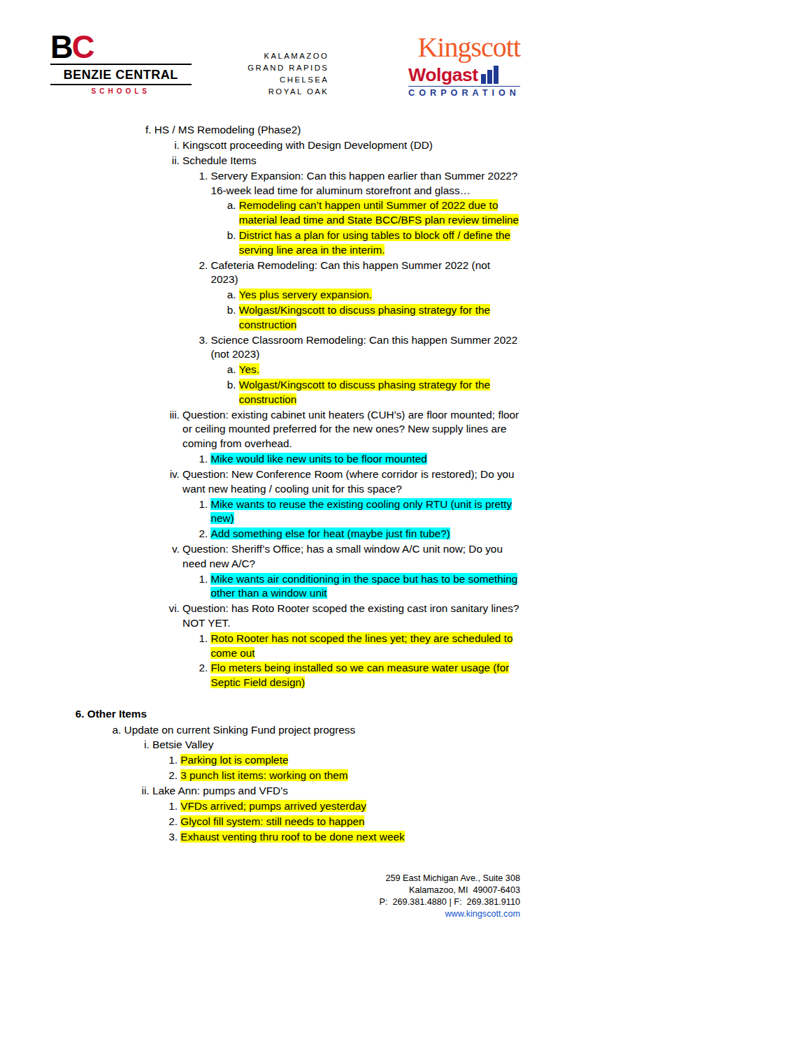BC
BENZIE CENTRAL
SCHOOLS
KALAMAZOO
GRAND RAPIDS
CHELSEA
ROYAL OAK
Kingscott
Wolgast
CORPORATION
HS / MS Remodeling (Phase2)
Kingscott proceeding with Design Development (DD)
Schedule Items
Servery Expansion: Can this happen earlier than Summer 2022? 16-week lead time for aluminum storefront and glass…
Remodeling can’t happen until Summer of 2022 due to material lead time and State BCC/BFS plan review timeline
District has a plan for using tables to block off / define the serving line area in the interim.
Cafeteria Remodeling: Can this happen Summer 2022 (not 2023)
Yes plus servery expansion.
Wolgast/Kingscott to discuss phasing strategy for the construction
Science Classroom Remodeling: Can this happen Summer 2022 (not 2023)
Yes.
Wolgast/Kingscott to discuss phasing strategy for the construction
Question: existing cabinet unit heaters (CUH’s) are floor mounted; floor or ceiling mounted preferred for the new ones? New supply lines are coming from overhead.
Mike would like new units to be floor mounted
Question: New Conference Room (where corridor is restored); Do you want new heating / cooling unit for this space?
Mike wants to reuse the existing cooling only RTU (unit is pretty new)
Add something else for heat (maybe just fin tube?)
Question: Sheriff’s Office; has a small window A/C unit now; Do you need new A/C?
Mike wants air conditioning in the space but has to be something other than a window unit
Question: has Roto Rooter scoped the existing cast iron sanitary lines? NOT YET.
Roto Rooter has not scoped the lines yet; they are scheduled to come out
Flo meters being installed so we can measure water usage (for Septic Field design)
Other Items
Update on current Sinking Fund project progress
Betsie Valley
Parking lot is complete
3 punch list items: working on them
Lake Ann: pumps and VFD’s
VFDs arrived; pumps arrived yesterday
Glycol fill system: still needs to happen
Exhaust venting thru roof to be done next week
259 East Michigan Ave., Suite 308
Kalamazoo, MI 49007-6403
P: 269.381.4880 | F: 269.381.9110
www.kingscott.com